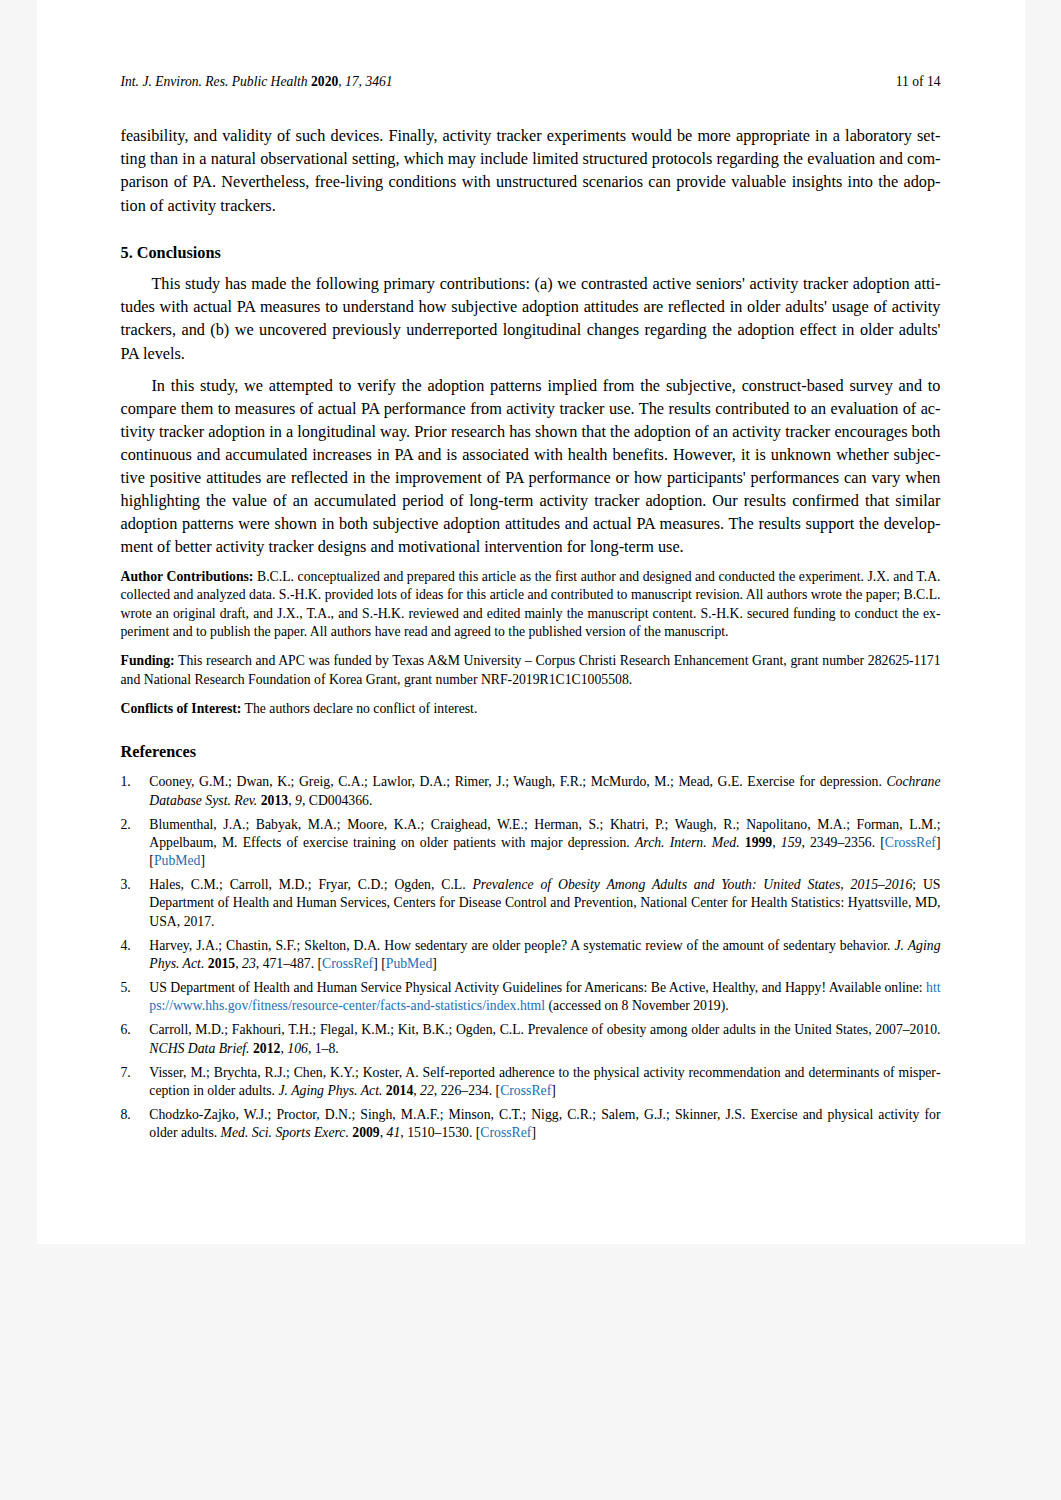Int. J. Environ. Res. Public Health 2020, 17, 3461
11 of 14
feasibility, and validity of such devices. Finally, activity tracker experiments would be more appropriate in a laboratory setting than in a natural observational setting, which may include limited structured protocols regarding the evaluation and comparison of PA. Nevertheless, free-living conditions with unstructured scenarios can provide valuable insights into the adoption of activity trackers.
5. Conclusions
This study has made the following primary contributions: (a) we contrasted active seniors' activity tracker adoption attitudes with actual PA measures to understand how subjective adoption attitudes are reflected in older adults' usage of activity trackers, and (b) we uncovered previously underreported longitudinal changes regarding the adoption effect in older adults' PA levels.
In this study, we attempted to verify the adoption patterns implied from the subjective, construct-based survey and to compare them to measures of actual PA performance from activity tracker use. The results contributed to an evaluation of activity tracker adoption in a longitudinal way. Prior research has shown that the adoption of an activity tracker encourages both continuous and accumulated increases in PA and is associated with health benefits. However, it is unknown whether subjective positive attitudes are reflected in the improvement of PA performance or how participants' performances can vary when highlighting the value of an accumulated period of long-term activity tracker adoption. Our results confirmed that similar adoption patterns were shown in both subjective adoption attitudes and actual PA measures. The results support the development of better activity tracker designs and motivational intervention for long-term use.
Author Contributions: B.C.L. conceptualized and prepared this article as the first author and designed and conducted the experiment. J.X. and T.A. collected and analyzed data. S.-H.K. provided lots of ideas for this article and contributed to manuscript revision. All authors wrote the paper; B.C.L. wrote an original draft, and J.X., T.A., and S.-H.K. reviewed and edited mainly the manuscript content. S.-H.K. secured funding to conduct the experiment and to publish the paper. All authors have read and agreed to the published version of the manuscript.
Funding: This research and APC was funded by Texas A&M University – Corpus Christi Research Enhancement Grant, grant number 282625-1171 and National Research Foundation of Korea Grant, grant number NRF-2019R1C1C1005508.
Conflicts of Interest: The authors declare no conflict of interest.
References
Cooney, G.M.; Dwan, K.; Greig, C.A.; Lawlor, D.A.; Rimer, J.; Waugh, F.R.; McMurdo, M.; Mead, G.E. Exercise for depression. Cochrane Database Syst. Rev. 2013, 9, CD004366.
Blumenthal, J.A.; Babyak, M.A.; Moore, K.A.; Craighead, W.E.; Herman, S.; Khatri, P.; Waugh, R.; Napolitano, M.A.; Forman, L.M.; Appelbaum, M. Effects of exercise training on older patients with major depression. Arch. Intern. Med. 1999, 159, 2349–2356. [CrossRef] [PubMed]
Hales, C.M.; Carroll, M.D.; Fryar, C.D.; Ogden, C.L. Prevalence of Obesity Among Adults and Youth: United States, 2015–2016; US Department of Health and Human Services, Centers for Disease Control and Prevention, National Center for Health Statistics: Hyattsville, MD, USA, 2017.
Harvey, J.A.; Chastin, S.F.; Skelton, D.A. How sedentary are older people? A systematic review of the amount of sedentary behavior. J. Aging Phys. Act. 2015, 23, 471–487. [CrossRef] [PubMed]
US Department of Health and Human Service Physical Activity Guidelines for Americans: Be Active, Healthy, and Happy! Available online: https://www.hhs.gov/fitness/resource-center/facts-and-statistics/index.html (accessed on 8 November 2019).
Carroll, M.D.; Fakhouri, T.H.; Flegal, K.M.; Kit, B.K.; Ogden, C.L. Prevalence of obesity among older adults in the United States, 2007–2010. NCHS Data Brief. 2012, 106, 1–8.
Visser, M.; Brychta, R.J.; Chen, K.Y.; Koster, A. Self-reported adherence to the physical activity recommendation and determinants of misperception in older adults. J. Aging Phys. Act. 2014, 22, 226–234. [CrossRef]
Chodzko-Zajko, W.J.; Proctor, D.N.; Singh, M.A.F.; Minson, C.T.; Nigg, C.R.; Salem, G.J.; Skinner, J.S. Exercise and physical activity for older adults. Med. Sci. Sports Exerc. 2009, 41, 1510–1530. [CrossRef]